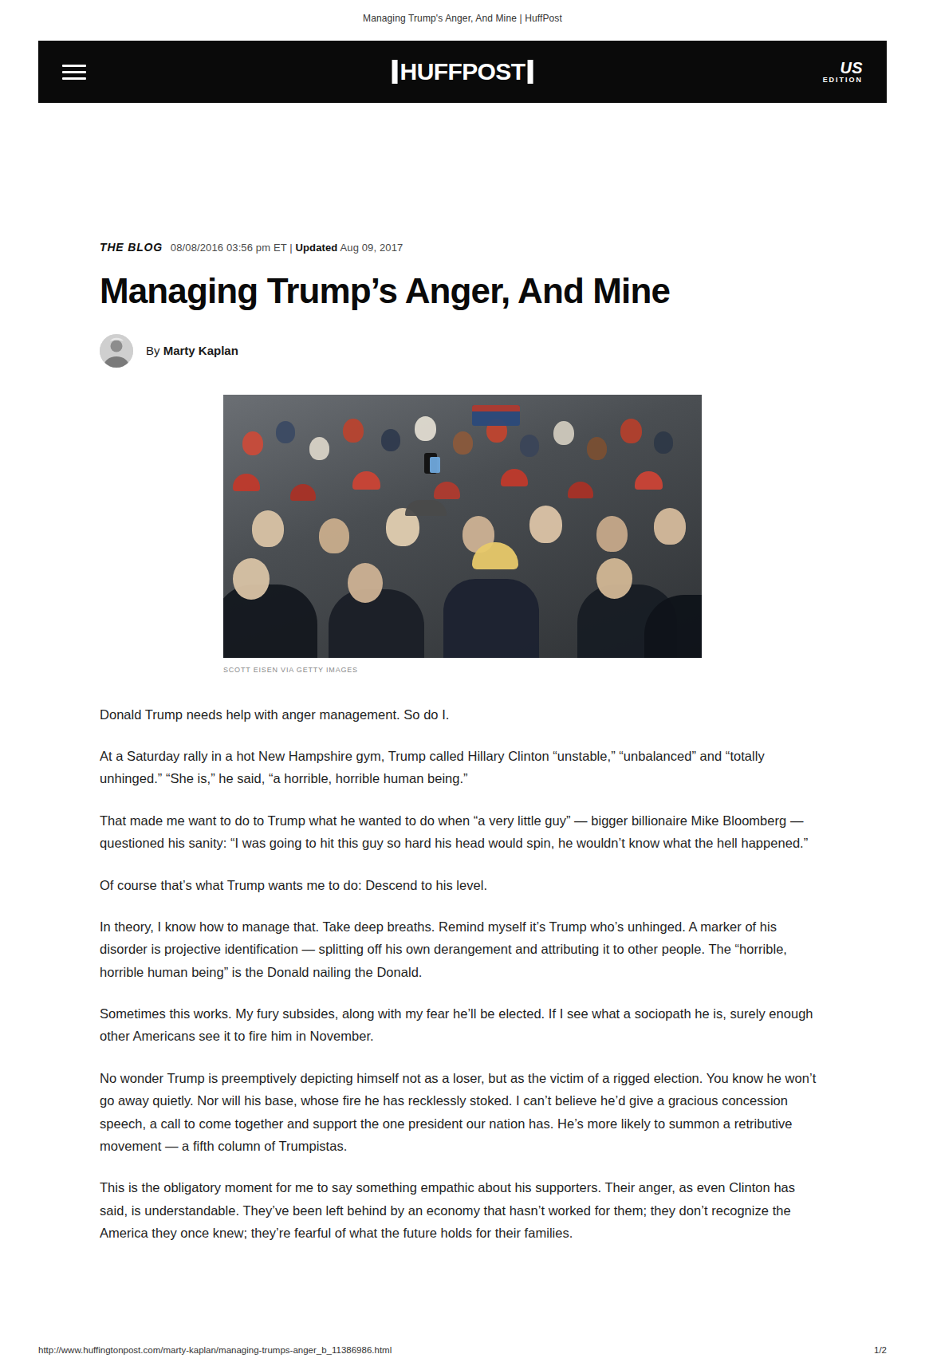Managing Trump's Anger, And Mine | HuffPost
HUFFPOST
US
EDITION
THE BLOG 08/08/2016 03:56 pm ET | Updated Aug 09, 2017
Managing Trump’s Anger, And Mine
By Marty Kaplan
Scott Eisen via Getty Images
Donald Trump needs help with anger management. So do I.
At a Saturday rally in a hot New Hampshire gym, Trump called Hillary Clinton “unstable,” “unbalanced” and “totally unhinged.” “She is,” he said, “a horrible, horrible human being.”
That made me want to do to Trump what he wanted to do when “a very little guy” — bigger billionaire Mike Bloomberg — questioned his sanity: “I was going to hit this guy so hard his head would spin, he wouldn’t know what the hell happened.”
Of course that’s what Trump wants me to do: Descend to his level.
In theory, I know how to manage that. Take deep breaths. Remind myself it’s Trump who’s unhinged. A marker of his disorder is projective identification — splitting off his own derangement and attributing it to other people. The “horrible, horrible human being” is the Donald nailing the Donald.
Sometimes this works. My fury subsides, along with my fear he’ll be elected. If I see what a sociopath he is, surely enough other Americans see it to fire him in November.
No wonder Trump is preemptively depicting himself not as a loser, but as the victim of a rigged election. You know he won’t go away quietly. Nor will his base, whose fire he has recklessly stoked. I can’t believe he’d give a gracious concession speech, a call to come together and support the one president our nation has. He’s more likely to summon a retributive movement — a fifth column of Trumpistas.
This is the obligatory moment for me to say something empathic about his supporters. Their anger, as even Clinton has said, is understandable. They’ve been left behind by an economy that hasn’t worked for them; they don’t recognize the America they once knew; they’re fearful of what the future holds for their families.
http://www.huffingtonpost.com/marty-kaplan/managing-trumps-anger_b_11386986.html 1/2